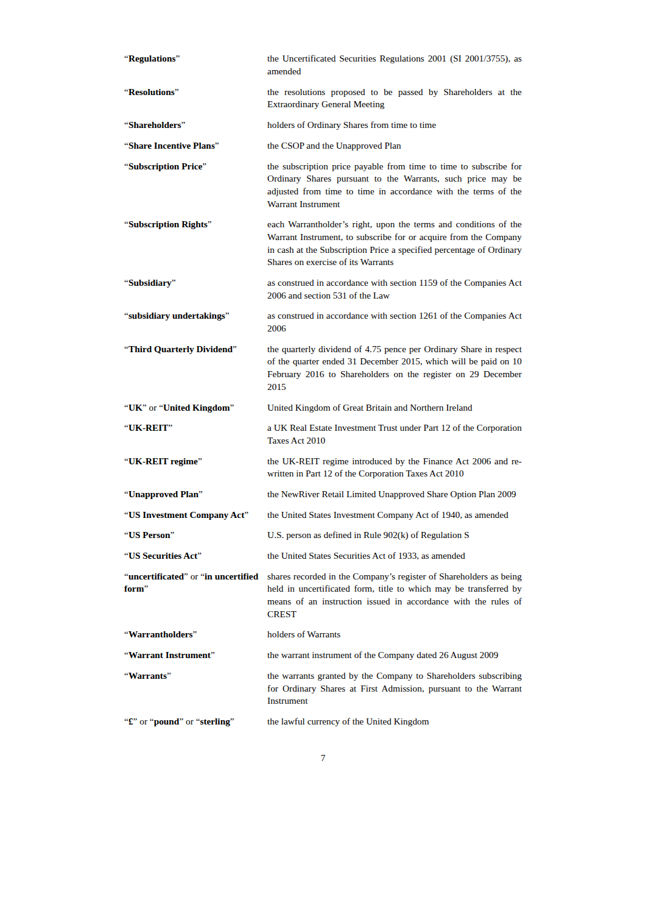| “ Regulations ” | the Uncertificated Securities Regulations 2001 (SI 2001/3755), as amended |
| “ Resolutions ” | the resolutions proposed to be passed by Shareholders at the Extraordinary General Meeting |
| “ Shareholders ” | holders of Ordinary Shares from time to time |
| “ Share Incentive Plans ” | the CSOP and the Unapproved Plan |
| “ Subscription Price ” | the subscription price payable from time to time to subscribe for Ordinary Shares pursuant to the Warrants, such price may be adjusted from time to time in accordance with the terms of the Warrant Instrument |
| “ Subscription Rights ” | each Warrantholder’s right, upon the terms and conditions of the Warrant Instrument, to subscribe for or acquire from the Company in cash at the Subscription Price a specified percentage of Ordinary Shares on exercise of its Warrants |
| “ Subsidiary ” | as construed in accordance with section 1159 of the Companies Act 2006 and section 531 of the Law |
| “ subsidiary undertakings ” | as construed in accordance with section 1261 of the Companies Act 2006 |
| “ Third Quarterly Dividend ” | the quarterly dividend of 4.75 pence per Ordinary Share in respect of the quarter ended 31 December 2015, which will be paid on 10 February 2016 to Shareholders on the register on 29 December 2015 |
| “ UK ” or “ United Kingdom ” | United Kingdom of Great Britain and Northern Ireland |
| “ UK-REIT ” | a UK Real Estate Investment Trust under Part 12 of the Corporation Taxes Act 2010 |
| “ UK-REIT regime ” | the UK-REIT regime introduced by the Finance Act 2006 and re-written in Part 12 of the Corporation Taxes Act 2010 |
| “ Unapproved Plan ” | the NewRiver Retail Limited Unapproved Share Option Plan 2009 |
| “ US Investment Company Act ” | the United States Investment Company Act of 1940, as amended |
| “ US Person ” | U.S. person as defined in Rule 902(k) of Regulation S |
| “ US Securities Act ” | the United States Securities Act of 1933, as amended |
| “ uncertificated ” or “ in uncertified form ” | shares recorded in the Company’s register of Shareholders as being held in uncertificated form, title to which may be transferred by means of an instruction issued in accordance with the rules of CREST |
| “ Warrantholders ” | holders of Warrants |
| “ Warrant Instrument ” | the warrant instrument of the Company dated 26 August 2009 |
| “ Warrants ” | the warrants granted by the Company to Shareholders subscribing for Ordinary Shares at First Admission, pursuant to the Warrant Instrument |
| “ £ ” or “ pound ” or “ sterling ” | the lawful currency of the United Kingdom |
7